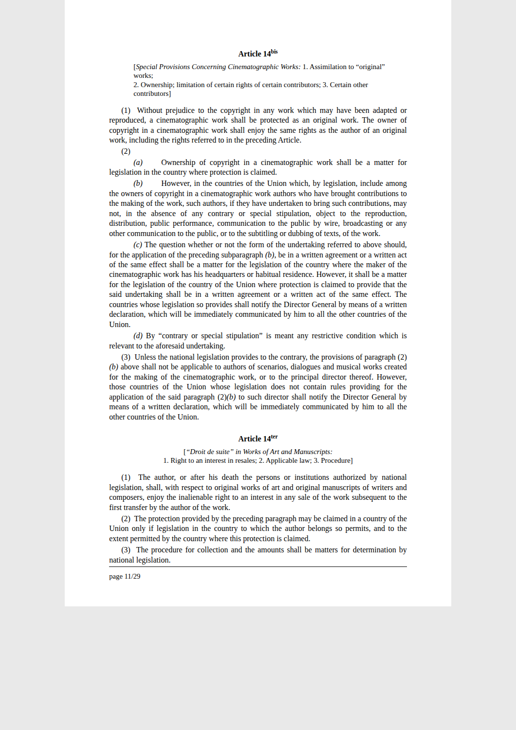Article 14bis
[Special Provisions Concerning Cinematographic Works: 1. Assimilation to “original” works; 2. Ownership; limitation of certain rights of certain contributors; 3. Certain other contributors]
(1) Without prejudice to the copyright in any work which may have been adapted or reproduced, a cinematographic work shall be protected as an original work. The owner of copyright in a cinematographic work shall enjoy the same rights as the author of an original work, including the rights referred to in the preceding Article.
(2)
(a) Ownership of copyright in a cinematographic work shall be a matter for legislation in the country where protection is claimed.
(b) However, in the countries of the Union which, by legislation, include among the owners of copyright in a cinematographic work authors who have brought contributions to the making of the work, such authors, if they have undertaken to bring such contributions, may not, in the absence of any contrary or special stipulation, object to the reproduction, distribution, public performance, communication to the public by wire, broadcasting or any other communication to the public, or to the subtitling or dubbing of texts, of the work.
(c) The question whether or not the form of the undertaking referred to above should, for the application of the preceding subparagraph (b), be in a written agreement or a written act of the same effect shall be a matter for the legislation of the country where the maker of the cinematographic work has his headquarters or habitual residence. However, it shall be a matter for the legislation of the country of the Union where protection is claimed to provide that the said undertaking shall be in a written agreement or a written act of the same effect. The countries whose legislation so provides shall notify the Director General by means of a written declaration, which will be immediately communicated by him to all the other countries of the Union.
(d) By “contrary or special stipulation” is meant any restrictive condition which is relevant to the aforesaid undertaking.
(3) Unless the national legislation provides to the contrary, the provisions of paragraph (2)(b) above shall not be applicable to authors of scenarios, dialogues and musical works created for the making of the cinematographic work, or to the principal director thereof. However, those countries of the Union whose legislation does not contain rules providing for the application of the said paragraph (2)(b) to such director shall notify the Director General by means of a written declaration, which will be immediately communicated by him to all the other countries of the Union.
Article 14ter
[“Droit de suite” in Works of Art and Manuscripts: 1. Right to an interest in resales; 2. Applicable law; 3. Procedure]
(1) The author, or after his death the persons or institutions authorized by national legislation, shall, with respect to original works of art and original manuscripts of writers and composers, enjoy the inalienable right to an interest in any sale of the work subsequent to the first transfer by the author of the work.
(2) The protection provided by the preceding paragraph may be claimed in a country of the Union only if legislation in the country to which the author belongs so permits, and to the extent permitted by the country where this protection is claimed.
(3) The procedure for collection and the amounts shall be matters for determination by national legislation.
page 11/29